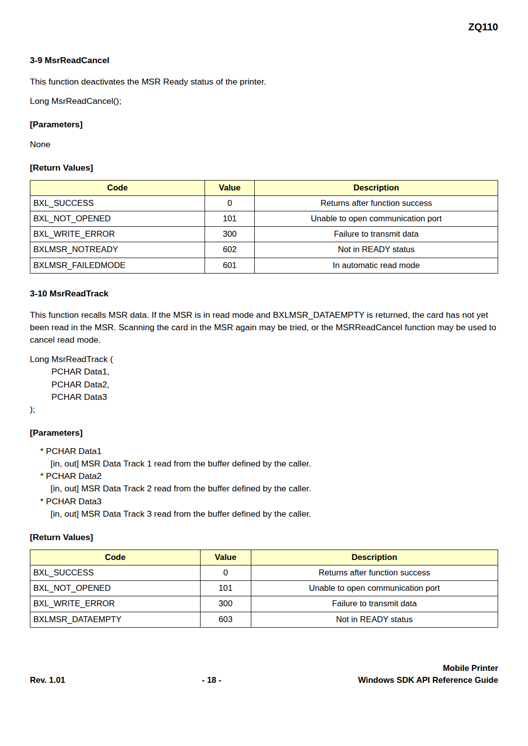ZQ110
3-9 MsrReadCancel
This function deactivates the MSR Ready status of the printer.
Long MsrReadCancel();
[Parameters]
None
[Return Values]
| Code | Value | Description |
| --- | --- | --- |
| BXL_SUCCESS | 0 | Returns after function success |
| BXL_NOT_OPENED | 101 | Unable to open communication port |
| BXL_WRITE_ERROR | 300 | Failure to transmit data |
| BXLMSR_NOTREADY | 602 | Not in READY status |
| BXLMSR_FAILEDMODE | 601 | In automatic read mode |
3-10 MsrReadTrack
This function recalls MSR data. If the MSR is in read mode and BXLMSR_DATAEMPTY is returned, the card has not yet been read in the MSR. Scanning the card in the MSR again may be tried, or the MSRReadCancel function may be used to cancel read mode.
Long MsrReadTrack (
PCHAR Data1,
PCHAR Data2,
PCHAR Data3
);
[Parameters]
* PCHAR Data1
[in, out] MSR Data Track 1 read from the buffer defined by the caller.
* PCHAR Data2
[in, out] MSR Data Track 2 read from the buffer defined by the caller.
* PCHAR Data3
[in, out] MSR Data Track 3 read from the buffer defined by the caller.
[Return Values]
| Code | Value | Description |
| --- | --- | --- |
| BXL_SUCCESS | 0 | Returns after function success |
| BXL_NOT_OPENED | 101 | Unable to open communication port |
| BXL_WRITE_ERROR | 300 | Failure to transmit data |
| BXLMSR_DATAEMPTY | 603 | Not in READY status |
Rev. 1.01
- 18 -
Mobile Printer
Windows SDK API Reference Guide